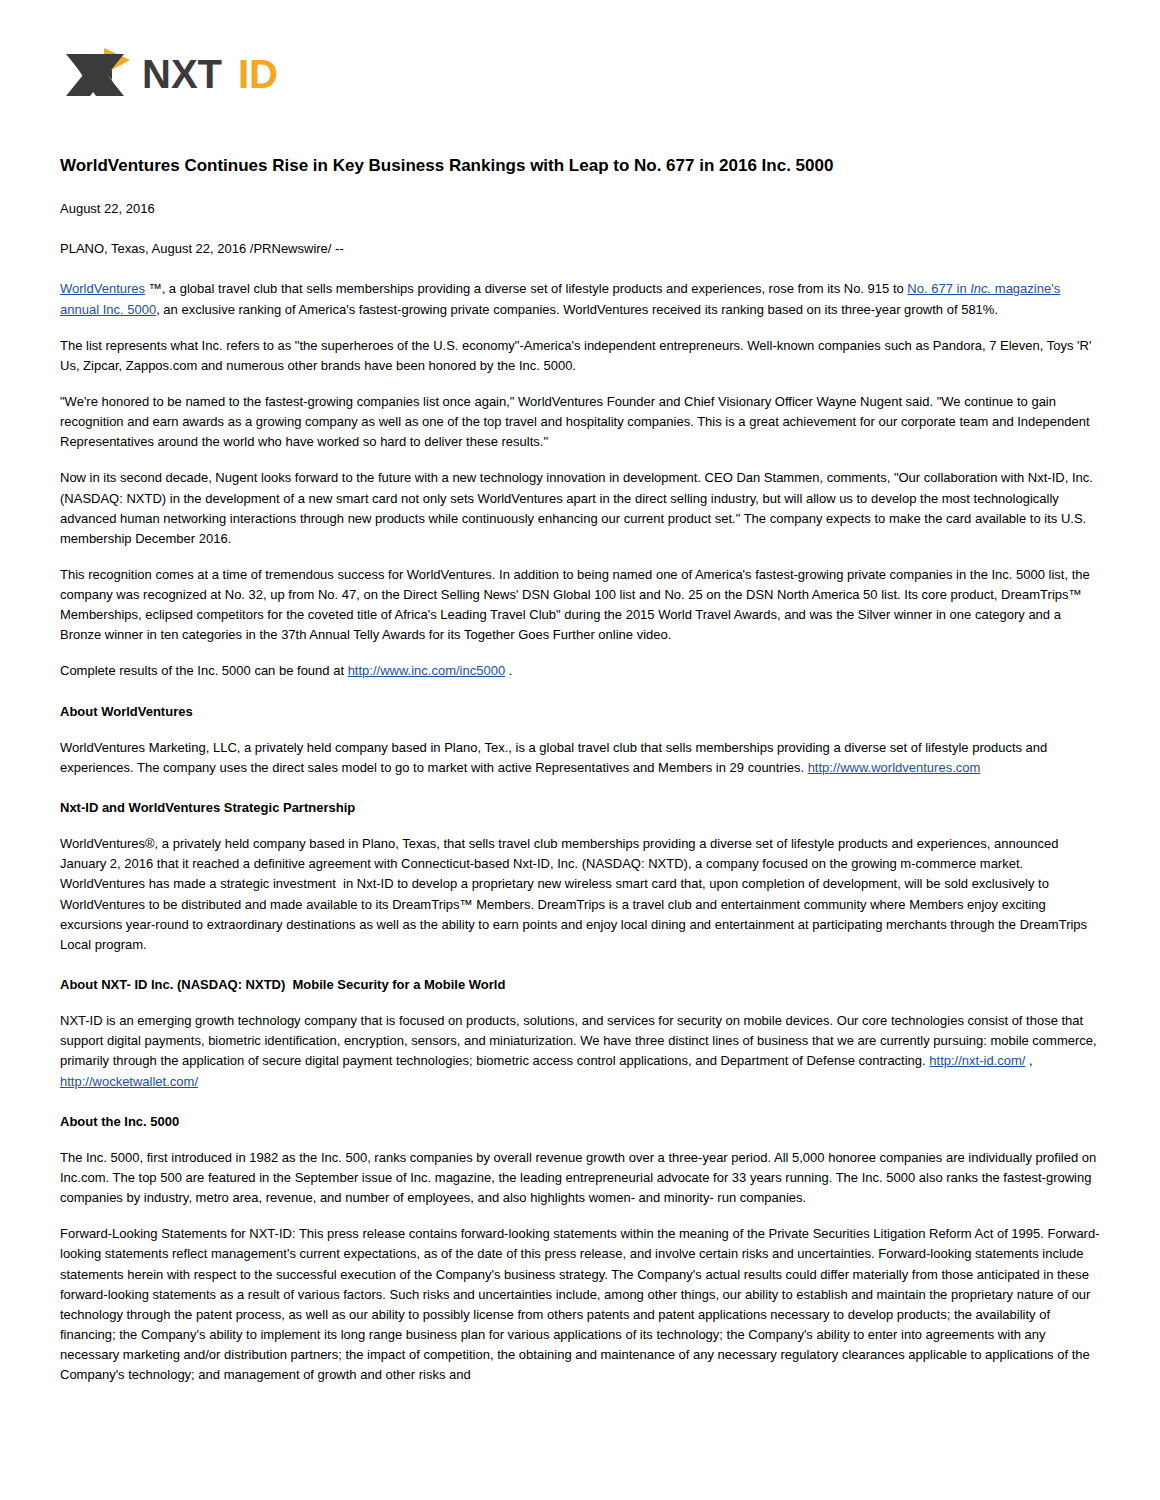NXT ID
WorldVentures Continues Rise in Key Business Rankings with Leap to No. 677 in 2016 Inc. 5000
August 22, 2016
PLANO, Texas, August 22, 2016 /PRNewswire/ --
WorldVentures ™, a global travel club that sells memberships providing a diverse set of lifestyle products and experiences, rose from its No. 915 to No. 677 in Inc. magazine's annual Inc. 5000, an exclusive ranking of America's fastest-growing private companies. WorldVentures received its ranking based on its three-year growth of 581%.
The list represents what Inc. refers to as "the superheroes of the U.S. economy"-America's independent entrepreneurs. Well-known companies such as Pandora, 7 Eleven, Toys 'R' Us, Zipcar, Zappos.com and numerous other brands have been honored by the Inc. 5000.
"We're honored to be named to the fastest-growing companies list once again," WorldVentures Founder and Chief Visionary Officer Wayne Nugent said. "We continue to gain recognition and earn awards as a growing company as well as one of the top travel and hospitality companies. This is a great achievement for our corporate team and Independent Representatives around the world who have worked so hard to deliver these results."
Now in its second decade, Nugent looks forward to the future with a new technology innovation in development. CEO Dan Stammen, comments, "Our collaboration with Nxt-ID, Inc. (NASDAQ: NXTD) in the development of a new smart card not only sets WorldVentures apart in the direct selling industry, but will allow us to develop the most technologically advanced human networking interactions through new products while continuously enhancing our current product set." The company expects to make the card available to its U.S. membership December 2016.
This recognition comes at a time of tremendous success for WorldVentures. In addition to being named one of America's fastest-growing private companies in the Inc. 5000 list, the company was recognized at No. 32, up from No. 47, on the Direct Selling News' DSN Global 100 list and No. 25 on the DSN North America 50 list. Its core product, DreamTrips™ Memberships, eclipsed competitors for the coveted title of Africa's Leading Travel Club" during the 2015 World Travel Awards, and was the Silver winner in one category and a Bronze winner in ten categories in the 37th Annual Telly Awards for its Together Goes Further online video.
Complete results of the Inc. 5000 can be found at http://www.inc.com/inc5000 .
About WorldVentures
WorldVentures Marketing, LLC, a privately held company based in Plano, Tex., is a global travel club that sells memberships providing a diverse set of lifestyle products and experiences. The company uses the direct sales model to go to market with active Representatives and Members in 29 countries. http://www.worldventures.com
Nxt-ID and WorldVentures Strategic Partnership
WorldVentures®, a privately held company based in Plano, Texas, that sells travel club memberships providing a diverse set of lifestyle products and experiences, announced January 2, 2016 that it reached a definitive agreement with Connecticut-based Nxt-ID, Inc. (NASDAQ: NXTD), a company focused on the growing m-commerce market. WorldVentures has made a strategic investment in Nxt-ID to develop a proprietary new wireless smart card that, upon completion of development, will be sold exclusively to WorldVentures to be distributed and made available to its DreamTrips™ Members. DreamTrips is a travel club and entertainment community where Members enjoy exciting excursions year-round to extraordinary destinations as well as the ability to earn points and enjoy local dining and entertainment at participating merchants through the DreamTrips Local program.
About NXT- ID Inc. (NASDAQ: NXTD) Mobile Security for a Mobile World
NXT-ID is an emerging growth technology company that is focused on products, solutions, and services for security on mobile devices. Our core technologies consist of those that support digital payments, biometric identification, encryption, sensors, and miniaturization. We have three distinct lines of business that we are currently pursuing: mobile commerce, primarily through the application of secure digital payment technologies; biometric access control applications, and Department of Defense contracting. http://nxt-id.com/ , http://wocketwallet.com/
About the Inc. 5000
The Inc. 5000, first introduced in 1982 as the Inc. 500, ranks companies by overall revenue growth over a three-year period. All 5,000 honoree companies are individually profiled on Inc.com. The top 500 are featured in the September issue of Inc. magazine, the leading entrepreneurial advocate for 33 years running. The Inc. 5000 also ranks the fastest-growing companies by industry, metro area, revenue, and number of employees, and also highlights women- and minority- run companies.
Forward-Looking Statements for NXT-ID: This press release contains forward-looking statements within the meaning of the Private Securities Litigation Reform Act of 1995. Forward-looking statements reflect management's current expectations, as of the date of this press release, and involve certain risks and uncertainties. Forward-looking statements include statements herein with respect to the successful execution of the Company's business strategy. The Company's actual results could differ materially from those anticipated in these forward-looking statements as a result of various factors. Such risks and uncertainties include, among other things, our ability to establish and maintain the proprietary nature of our technology through the patent process, as well as our ability to possibly license from others patents and patent applications necessary to develop products; the availability of financing; the Company's ability to implement its long range business plan for various applications of its technology; the Company's ability to enter into agreements with any necessary marketing and/or distribution partners; the impact of competition, the obtaining and maintenance of any necessary regulatory clearances applicable to applications of the Company's technology; and management of growth and other risks and